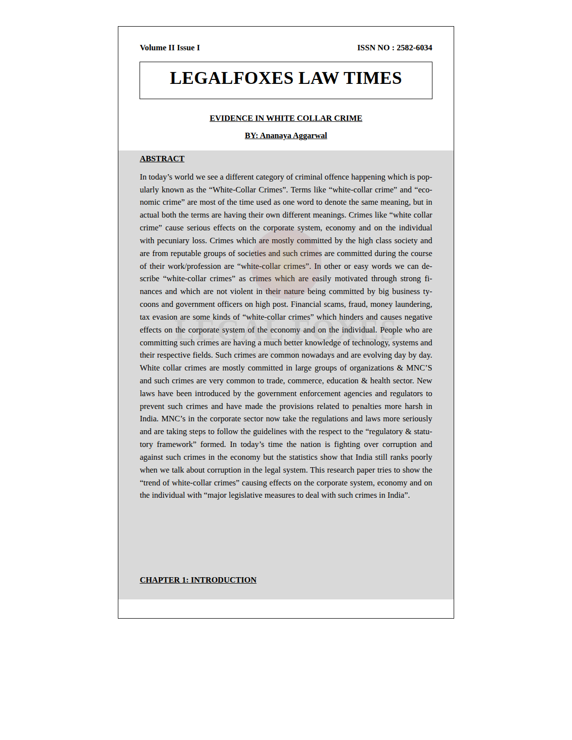Volume II Issue I ISSN NO : 2582-6034
LEGALFOXES LAW TIMES
EVIDENCE IN WHITE COLLAR CRIME
BY: Ananaya Aggarwal
ABSTRACT
In today’s world we see a different category of criminal offence happening which is popularly known as the “White-Collar Crimes”. Terms like “white-collar crime” and “economic crime” are most of the time used as one word to denote the same meaning, but in actual both the terms are having their own different meanings. Crimes like “white collar crime” cause serious effects on the corporate system, economy and on the individual with pecuniary loss. Crimes which are mostly committed by the high class society and are from reputable groups of societies and such crimes are committed during the course of their work/profession are “white-collar crimes”. In other or easy words we can describe “white-collar crimes” as crimes which are easily motivated through strong finances and which are not violent in their nature being committed by big business tycoons and government officers on high post. Financial scams, fraud, money laundering, tax evasion are some kinds of “white-collar crimes” which hinders and causes negative effects on the corporate system of the economy and on the individual. People who are committing such crimes are having a much better knowledge of technology, systems and their respective fields. Such crimes are common nowadays and are evolving day by day. White collar crimes are mostly committed in large groups of organizations & MNC’S and such crimes are very common to trade, commerce, education & health sector. New laws have been introduced by the government enforcement agencies and regulators to prevent such crimes and have made the provisions related to penalties more harsh in India. MNC’s in the corporate sector now take the regulations and laws more seriously and are taking steps to follow the guidelines with the respect to the “regulatory & statutory framework” formed. In today’s time the nation is fighting over corruption and against such crimes in the economy but the statistics show that India still ranks poorly when we talk about corruption in the legal system. This research paper tries to show the “trend of white-collar crimes” causing effects on the corporate system, economy and on the individual with “major legislative measures to deal with such crimes in India”.
CHAPTER 1: INTRODUCTION
LEGAL FOXESLEGAL SERVICES